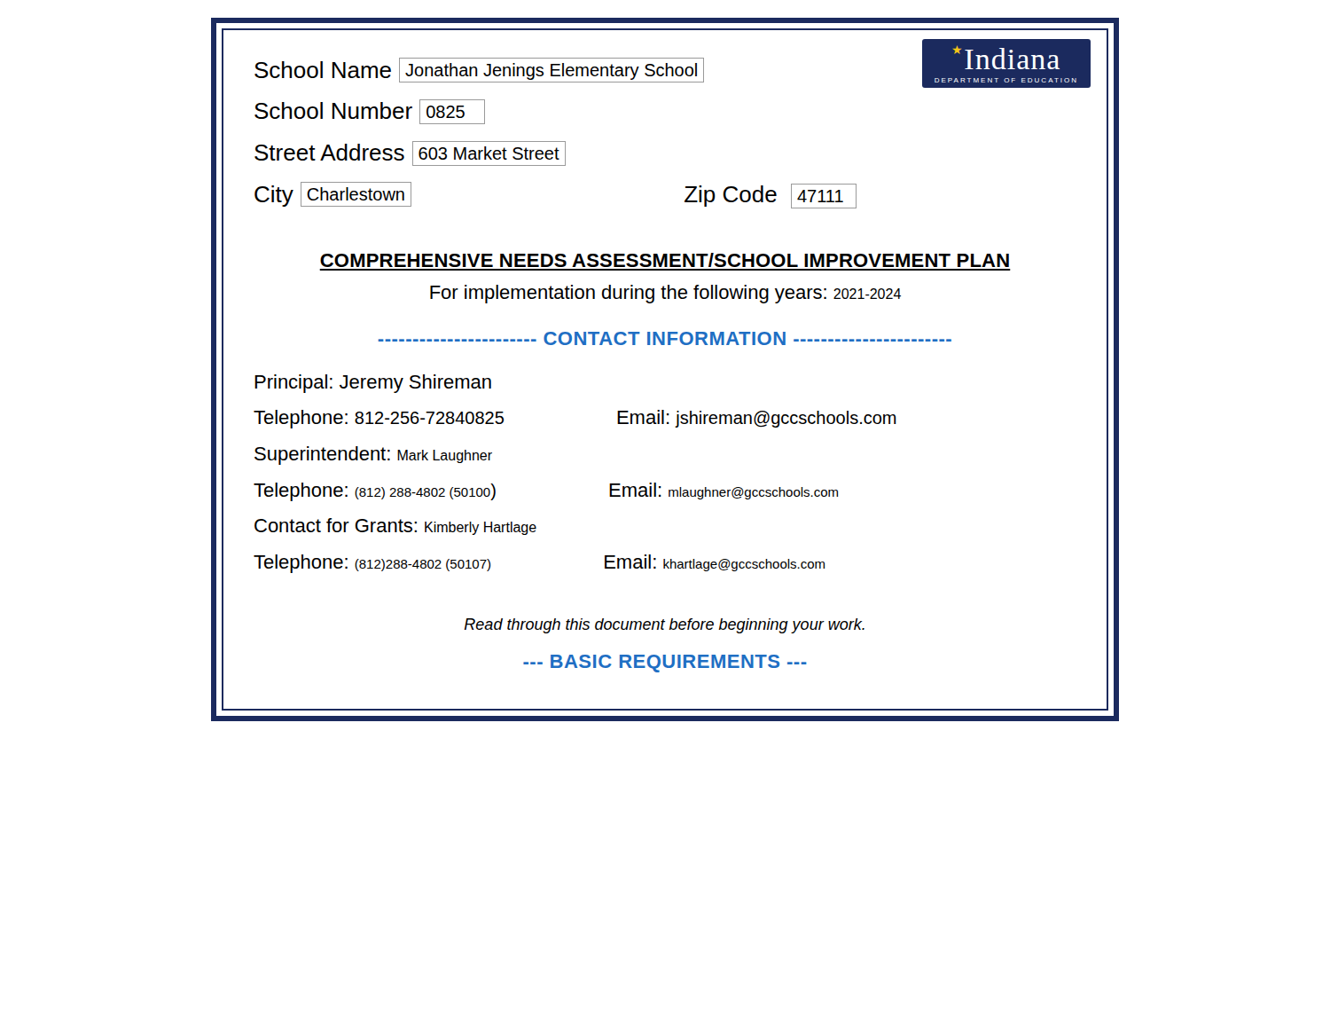★Indiana
Department of Education
School Name Jonathan Jenings Elementary School
School Number 0825
Street Address 603 Market Street
City Charlestown Zip Code 47111
COMPREHENSIVE NEEDS ASSESSMENT/SCHOOL IMPROVEMENT PLAN
For implementation during the following years: 2021-2024
----------------------- CONTACT INFORMATION -----------------------
Principal: Jeremy Shireman
Telephone: 812-256-72840825 Email: jshireman@gccschools.com
Superintendent: Mark Laughner
Telephone: (812) 288-4802 (50100) Email: mlaughner@gccschools.com
Contact for Grants: Kimberly Hartlage
Telephone: (812)288-4802 (50107) Email: khartlage@gccschools.com
Read through this document before beginning your work.
--- BASIC REQUIREMENTS ---